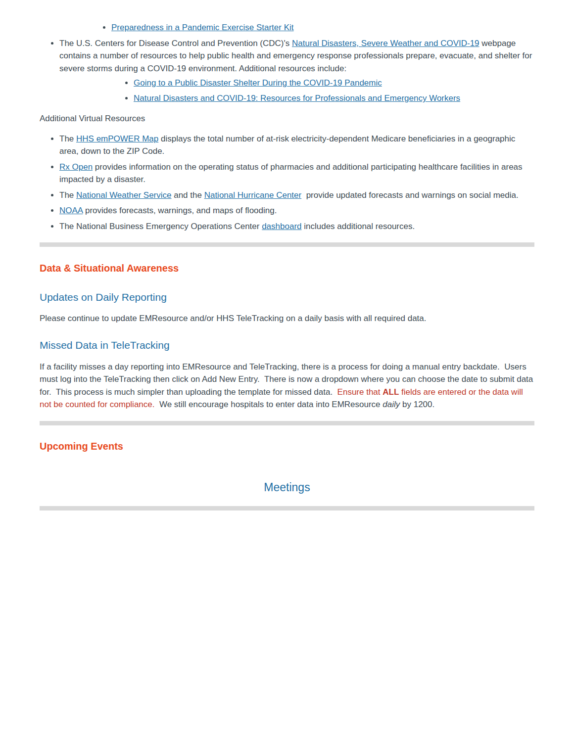Preparedness in a Pandemic Exercise Starter Kit
The U.S. Centers for Disease Control and Prevention (CDC)'s Natural Disasters, Severe Weather and COVID-19 webpage contains a number of resources to help public health and emergency response professionals prepare, evacuate, and shelter for severe storms during a COVID-19 environment. Additional resources include:
Going to a Public Disaster Shelter During the COVID-19 Pandemic
Natural Disasters and COVID-19: Resources for Professionals and Emergency Workers
Additional Virtual Resources
The HHS emPOWER Map displays the total number of at-risk electricity-dependent Medicare beneficiaries in a geographic area, down to the ZIP Code.
Rx Open provides information on the operating status of pharmacies and additional participating healthcare facilities in areas impacted by a disaster.
The National Weather Service and the National Hurricane Center provide updated forecasts and warnings on social media.
NOAA provides forecasts, warnings, and maps of flooding.
The National Business Emergency Operations Center dashboard includes additional resources.
Data & Situational Awareness
Updates on Daily Reporting
Please continue to update EMResource and/or HHS TeleTracking on a daily basis with all required data.
Missed Data in TeleTracking
If a facility misses a day reporting into EMResource and TeleTracking, there is a process for doing a manual entry backdate. Users must log into the TeleTracking then click on Add New Entry. There is now a dropdown where you can choose the date to submit data for. This process is much simpler than uploading the template for missed data. Ensure that ALL fields are entered or the data will not be counted for compliance. We still encourage hospitals to enter data into EMResource daily by 1200.
Upcoming Events
Meetings